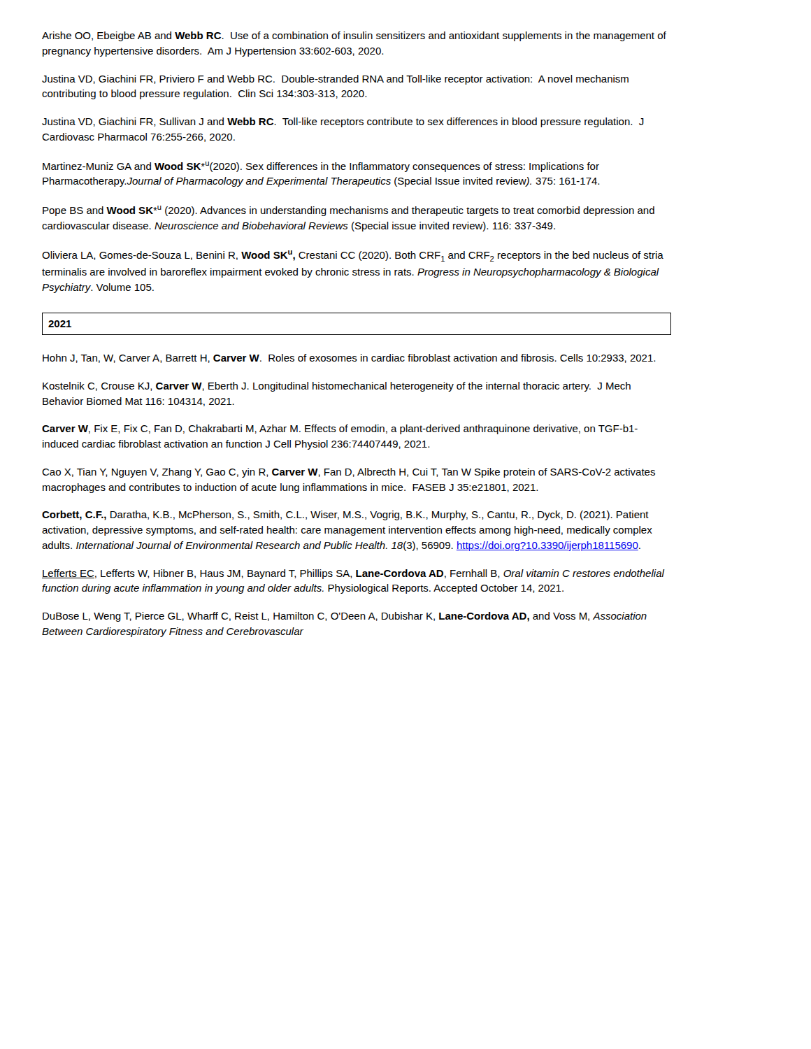Arishe OO, Ebeigbe AB and Webb RC. Use of a combination of insulin sensitizers and antioxidant supplements in the management of pregnancy hypertensive disorders. Am J Hypertension 33:602-603, 2020.
Justina VD, Giachini FR, Priviero F and Webb RC. Double-stranded RNA and Toll-like receptor activation: A novel mechanism contributing to blood pressure regulation. Clin Sci 134:303-313, 2020.
Justina VD, Giachini FR, Sullivan J and Webb RC. Toll-like receptors contribute to sex differences in blood pressure regulation. J Cardiovasc Pharmacol 76:255-266, 2020.
Martinez-Muniz GA and Wood SK*u(2020). Sex differences in the Inflammatory consequences of stress: Implications for Pharmacotherapy.Journal of Pharmacology and Experimental Therapeutics (Special Issue invited review). 375: 161-174.
Pope BS and Wood SK*u (2020). Advances in understanding mechanisms and therapeutic targets to treat comorbid depression and cardiovascular disease. Neuroscience and Biobehavioral Reviews (Special issue invited review). 116: 337-349.
Oliviera LA, Gomes-de-Souza L, Benini R, Wood SKu, Crestani CC (2020). Both CRF1 and CRF2 receptors in the bed nucleus of stria terminalis are involved in baroreflex impairment evoked by chronic stress in rats. Progress in Neuropsychopharmacology & Biological Psychiatry. Volume 105.
2021
Hohn J, Tan, W, Carver A, Barrett H, Carver W. Roles of exosomes in cardiac fibroblast activation and fibrosis. Cells 10:2933, 2021.
Kostelnik C, Crouse KJ, Carver W, Eberth J. Longitudinal histomechanical heterogeneity of the internal thoracic artery. J Mech Behavior Biomed Mat 116: 104314, 2021.
Carver W, Fix E, Fix C, Fan D, Chakrabarti M, Azhar M. Effects of emodin, a plant-derived anthraquinone derivative, on TGF-b1-induced cardiac fibroblast activation an function J Cell Physiol 236:74407449, 2021.
Cao X, Tian Y, Nguyen V, Zhang Y, Gao C, yin R, Carver W, Fan D, Albrecth H, Cui T, Tan W Spike protein of SARS-CoV-2 activates macrophages and contributes to induction of acute lung inflammations in mice. FASEB J 35:e21801, 2021.
Corbett, C.F., Daratha, K.B., McPherson, S., Smith, C.L., Wiser, M.S., Vogrig, B.K., Murphy, S., Cantu, R., Dyck, D. (2021). Patient activation, depressive symptoms, and self-rated health: care management intervention effects among high-need, medically complex adults. International Journal of Environmental Research and Public Health. 18(3), 56909. https://doi.org?10.3390/ijerph18115690.
Lefferts EC, Lefferts W, Hibner B, Haus JM, Baynard T, Phillips SA, Lane-Cordova AD, Fernhall B, Oral vitamin C restores endothelial function during acute inflammation in young and older adults. Physiological Reports. Accepted October 14, 2021.
DuBose L, Weng T, Pierce GL, Wharff C, Reist L, Hamilton C, O'Deen A, Dubishar K, Lane-Cordova AD, and Voss M, Association Between Cardiorespiratory Fitness and Cerebrovascular